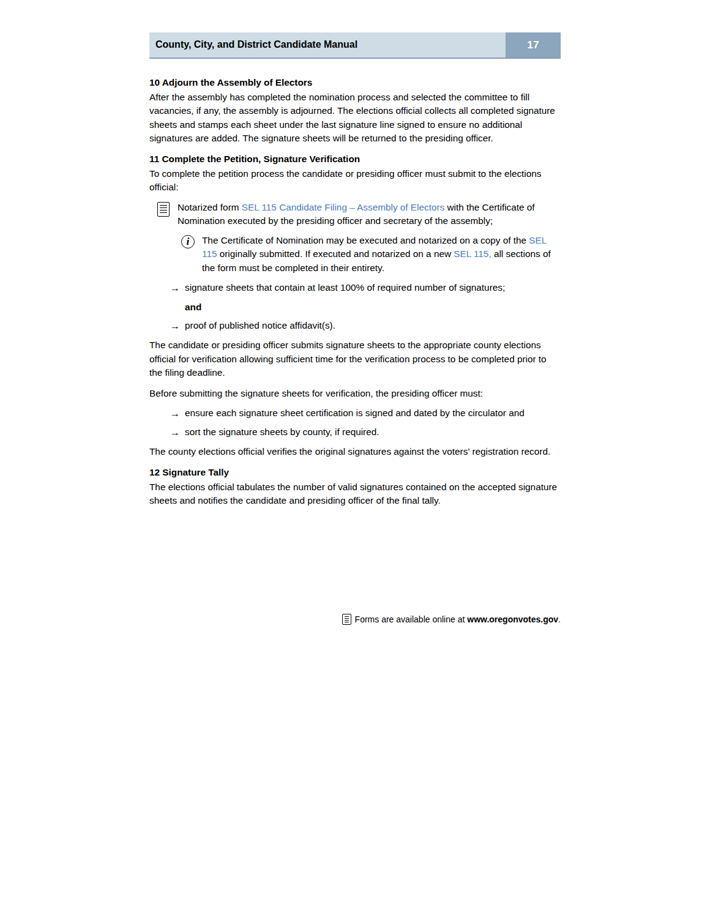County, City, and District Candidate Manual
17
10 Adjourn the Assembly of Electors
After the assembly has completed the nomination process and selected the committee to fill vacancies, if any, the assembly is adjourned. The elections official collects all completed signature sheets and stamps each sheet under the last signature line signed to ensure no additional signatures are added. The signature sheets will be returned to the presiding officer.
11 Complete the Petition, Signature Verification
To complete the petition process the candidate or presiding officer must submit to the elections official:
Notarized form SEL 115 Candidate Filing – Assembly of Electors with the Certificate of Nomination executed by the presiding officer and secretary of the assembly;
i
The Certificate of Nomination may be executed and notarized on a copy of the SEL 115 originally submitted. If executed and notarized on a new SEL 115, all sections of the form must be completed in their entirety.
signature sheets that contain at least 100% of required number of signatures;
and
proof of published notice affidavit(s).
The candidate or presiding officer submits signature sheets to the appropriate county elections official for verification allowing sufficient time for the verification process to be completed prior to the filing deadline.
Before submitting the signature sheets for verification, the presiding officer must:
ensure each signature sheet certification is signed and dated by the circulator and
sort the signature sheets by county, if required.
The county elections official verifies the original signatures against the voters’ registration record.
12 Signature Tally
The elections official tabulates the number of valid signatures contained on the accepted signature sheets and notifies the candidate and presiding officer of the final tally.
Forms are available online at www.oregonvotes.gov.